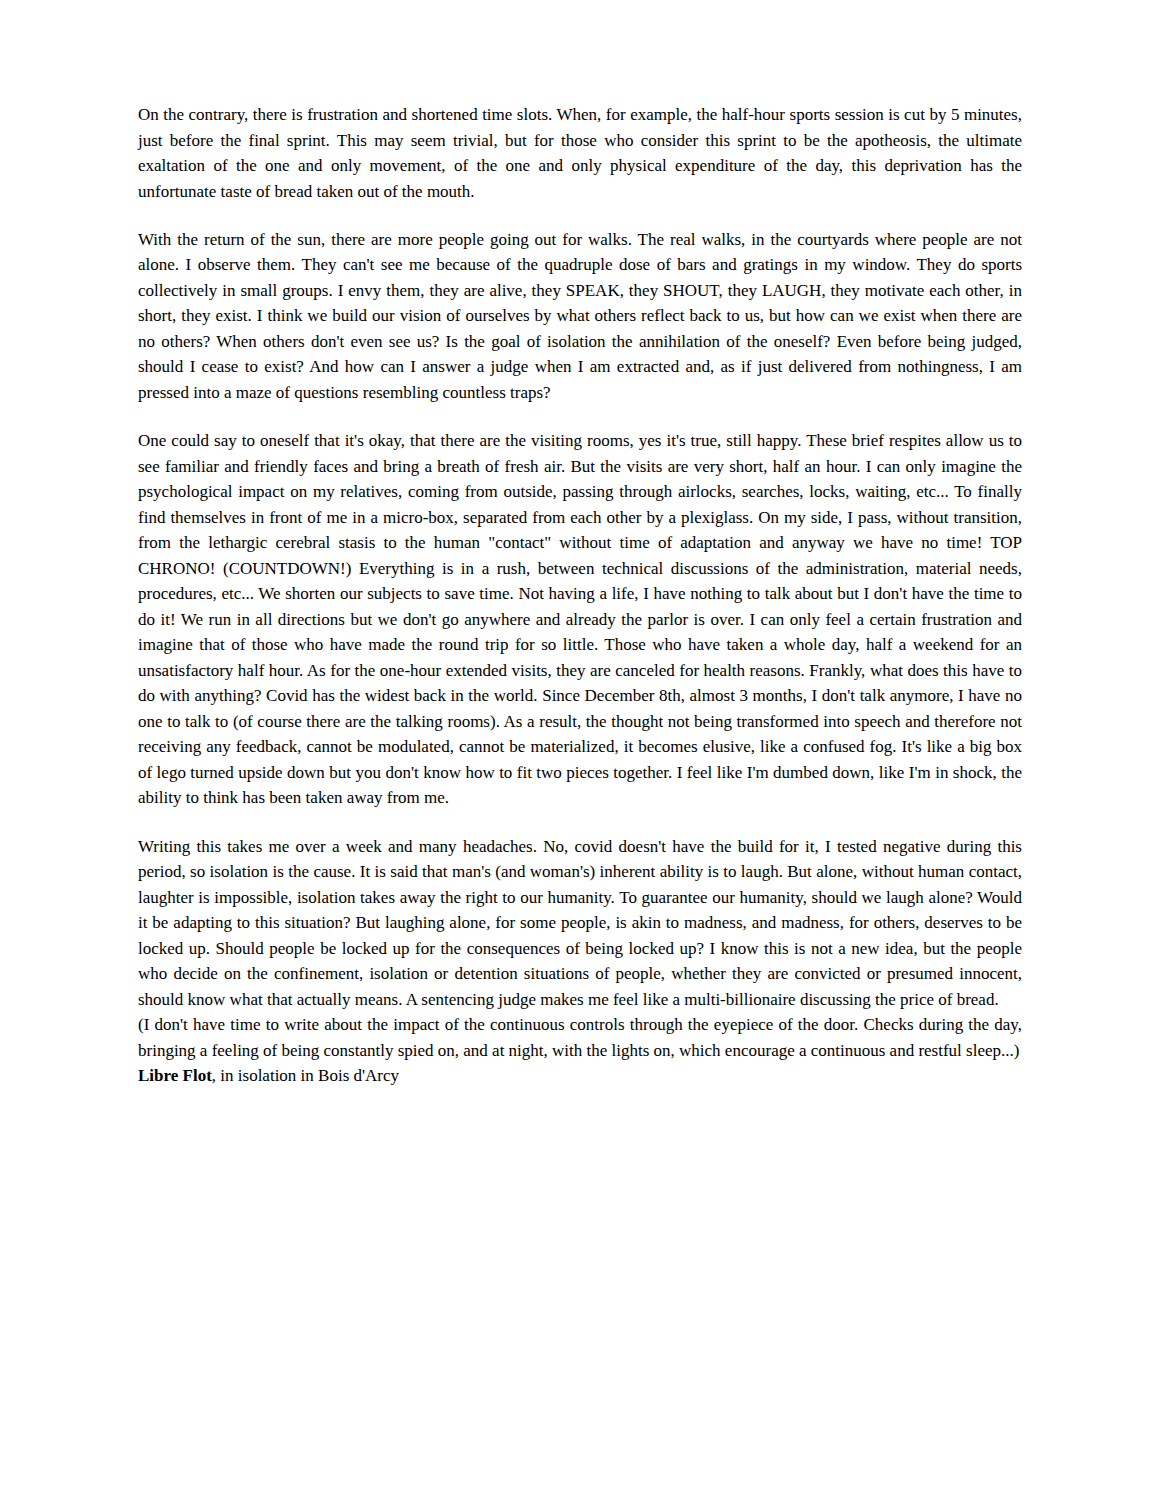On the contrary, there is frustration and shortened time slots. When, for example, the half-hour sports session is cut by 5 minutes, just before the final sprint. This may seem trivial, but for those who consider this sprint to be the apotheosis, the ultimate exaltation of the one and only movement, of the one and only physical expenditure of the day, this deprivation has the unfortunate taste of bread taken out of the mouth.
With the return of the sun, there are more people going out for walks. The real walks, in the courtyards where people are not alone. I observe them. They can't see me because of the quadruple dose of bars and gratings in my window. They do sports collectively in small groups. I envy them, they are alive, they SPEAK, they SHOUT, they LAUGH, they motivate each other, in short, they exist. I think we build our vision of ourselves by what others reflect back to us, but how can we exist when there are no others? When others don't even see us? Is the goal of isolation the annihilation of the oneself? Even before being judged, should I cease to exist? And how can I answer a judge when I am extracted and, as if just delivered from nothingness, I am pressed into a maze of questions resembling countless traps?
One could say to oneself that it's okay, that there are the visiting rooms, yes it's true, still happy. These brief respites allow us to see familiar and friendly faces and bring a breath of fresh air. But the visits are very short, half an hour. I can only imagine the psychological impact on my relatives, coming from outside, passing through airlocks, searches, locks, waiting, etc... To finally find themselves in front of me in a micro-box, separated from each other by a plexiglass. On my side, I pass, without transition, from the lethargic cerebral stasis to the human "contact" without time of adaptation and anyway we have no time! TOP CHRONO! (COUNTDOWN!) Everything is in a rush, between technical discussions of the administration, material needs, procedures, etc... We shorten our subjects to save time. Not having a life, I have nothing to talk about but I don't have the time to do it! We run in all directions but we don't go anywhere and already the parlor is over. I can only feel a certain frustration and imagine that of those who have made the round trip for so little. Those who have taken a whole day, half a weekend for an unsatisfactory half hour. As for the one-hour extended visits, they are canceled for health reasons. Frankly, what does this have to do with anything? Covid has the widest back in the world. Since December 8th, almost 3 months, I don't talk anymore, I have no one to talk to (of course there are the talking rooms). As a result, the thought not being transformed into speech and therefore not receiving any feedback, cannot be modulated, cannot be materialized, it becomes elusive, like a confused fog. It's like a big box of lego turned upside down but you don't know how to fit two pieces together. I feel like I'm dumbed down, like I'm in shock, the ability to think has been taken away from me.
Writing this takes me over a week and many headaches. No, covid doesn't have the build for it, I tested negative during this period, so isolation is the cause. It is said that man's (and woman's) inherent ability is to laugh. But alone, without human contact, laughter is impossible, isolation takes away the right to our humanity. To guarantee our humanity, should we laugh alone? Would it be adapting to this situation? But laughing alone, for some people, is akin to madness, and madness, for others, deserves to be locked up. Should people be locked up for the consequences of being locked up? I know this is not a new idea, but the people who decide on the confinement, isolation or detention situations of people, whether they are convicted or presumed innocent, should know what that actually means. A sentencing judge makes me feel like a multi-billionaire discussing the price of bread.
(I don't have time to write about the impact of the continuous controls through the eyepiece of the door. Checks during the day, bringing a feeling of being constantly spied on, and at night, with the lights on, which encourage a continuous and restful sleep...)
Libre Flot, in isolation in Bois d'Arcy